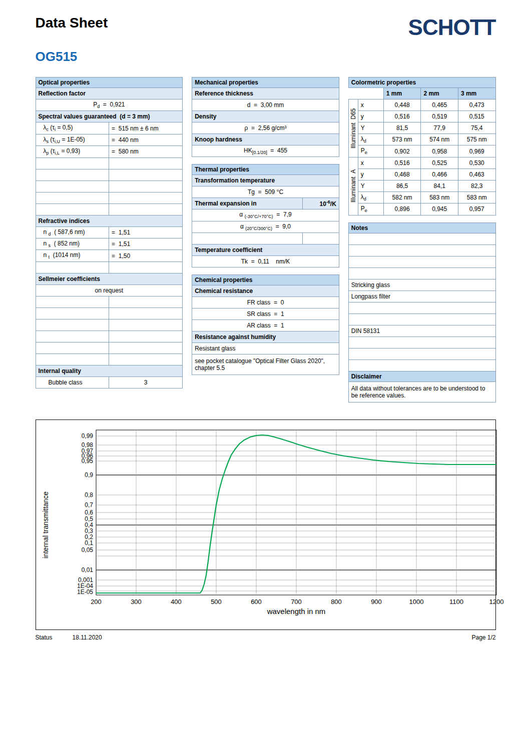Data Sheet
SCHOTT
OG515
| Optical properties |
| --- |
| Reflection factor |
| P d = 0,921 |
| Spectral values guaranteed (d = 3 mm) |
| λ c (τ i = 0,5) | = 515 nm ± 6 nm |
| λ s (τ i,U = 1E-05) | = 440 nm |
| λ p (τ i,L = 0,93) | = 580 nm |
| Refractive indices |
| n d ( 587,6 nm) | = 1,51 |
| n s ( 852 nm) | = 1,51 |
| n t (1014 nm) | = 1,50 |
| Sellmeier coefficients |
| on request |
| Internal quality |
| Bubble class | 3 |
| Mechanical properties |
| --- |
| Reference thickness |
| d = 3,00 mm |
| Density |
| ρ = 2,56 g/cm³ |
| Knoop hardness |
| HK [0.1/20] = 455 |
| Thermal properties |
| --- |
| Transformation temperature |
| Tg = 509 °C |
| Thermal expansion in | 10 -6 /K |
| α (-30°C/+70°C) = 7,9 |
| α (20°C/300°C) = 9,0 |
| Temperature coefficient |
| Tk = 0,11 nm/K |
| Chemical properties |
| --- |
| Chemical resistance |
| FR class = 0 |
| SR class = 1 |
| AR class = 1 |
| Resistance against humidity |
| Resistant glass |
| see pocket catalogue "Optical Filter Glass 2020", chapter 5.5 |
| Colormetric properties |
| --- |
| | | 1 mm | 2 mm | 3 mm |
| Illuminant D65 | x | 0,448 | 0,465 | 0,473 |
| y | 0,516 | 0,519 | 0,515 |
| Y | 81,5 | 77,9 | 75,4 |
| λ d | 573 nm | 574 nm | 575 nm |
| P e | 0,902 | 0,958 | 0,969 |
| Illuminant A | x | 0,516 | 0,525 | 0,530 |
| y | 0,468 | 0,466 | 0,463 |
| Y | 86,5 | 84,1 | 82,3 |
| λ d | 582 nm | 583 nm | 583 nm |
| P e | 0,896 | 0,945 | 0,957 |
| Notes |
| --- |
| Stricking glass |
| Longpass filter |
| DIN 58131 |
| Disclaimer |
| All data without tolerances are to be understood to be reference values. |
internal transmittance 0,99 0,98 0,97 0,96 0,95 0,9 0,8 0,7 0,6 0,5 0,4 0,3 0,2 0,1 0,05 0,01 0,001 1E-04 1E-05 200 300 400 500 600 700 800 900 1000 1100 1200 wavelength in nm
Status 18.11.2020
Page 1/2